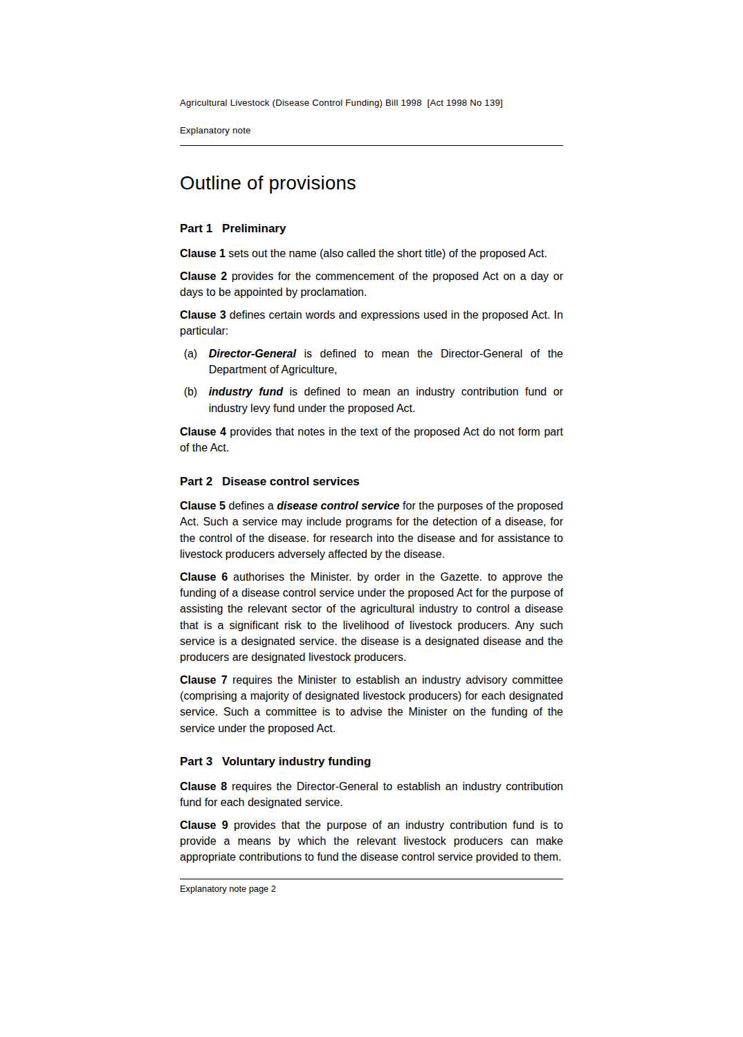Agricultural Livestock (Disease Control Funding) Bill 1998 [Act 1998 No 139]
Explanatory note
Outline of provisions
Part 1 Preliminary
Clause 1 sets out the name (also called the short title) of the proposed Act.
Clause 2 provides for the commencement of the proposed Act on a day or days to be appointed by proclamation.
Clause 3 defines certain words and expressions used in the proposed Act. In particular:
(a) Director-General is defined to mean the Director-General of the Department of Agriculture,
(b) industry fund is defined to mean an industry contribution fund or industry levy fund under the proposed Act.
Clause 4 provides that notes in the text of the proposed Act do not form part of the Act.
Part 2 Disease control services
Clause 5 defines a disease control service for the purposes of the proposed Act. Such a service may include programs for the detection of a disease, for the control of the disease. for research into the disease and for assistance to livestock producers adversely affected by the disease.
Clause 6 authorises the Minister. by order in the Gazette. to approve the funding of a disease control service under the proposed Act for the purpose of assisting the relevant sector of the agricultural industry to control a disease that is a significant risk to the livelihood of livestock producers. Any such service is a designated service. the disease is a designated disease and the producers are designated livestock producers.
Clause 7 requires the Minister to establish an industry advisory committee (comprising a majority of designated livestock producers) for each designated service. Such a committee is to advise the Minister on the funding of the service under the proposed Act.
Part 3 Voluntary industry funding
Clause 8 requires the Director-General to establish an industry contribution fund for each designated service.
Clause 9 provides that the purpose of an industry contribution fund is to provide a means by which the relevant livestock producers can make appropriate contributions to fund the disease control service provided to them.
Explanatory note page 2